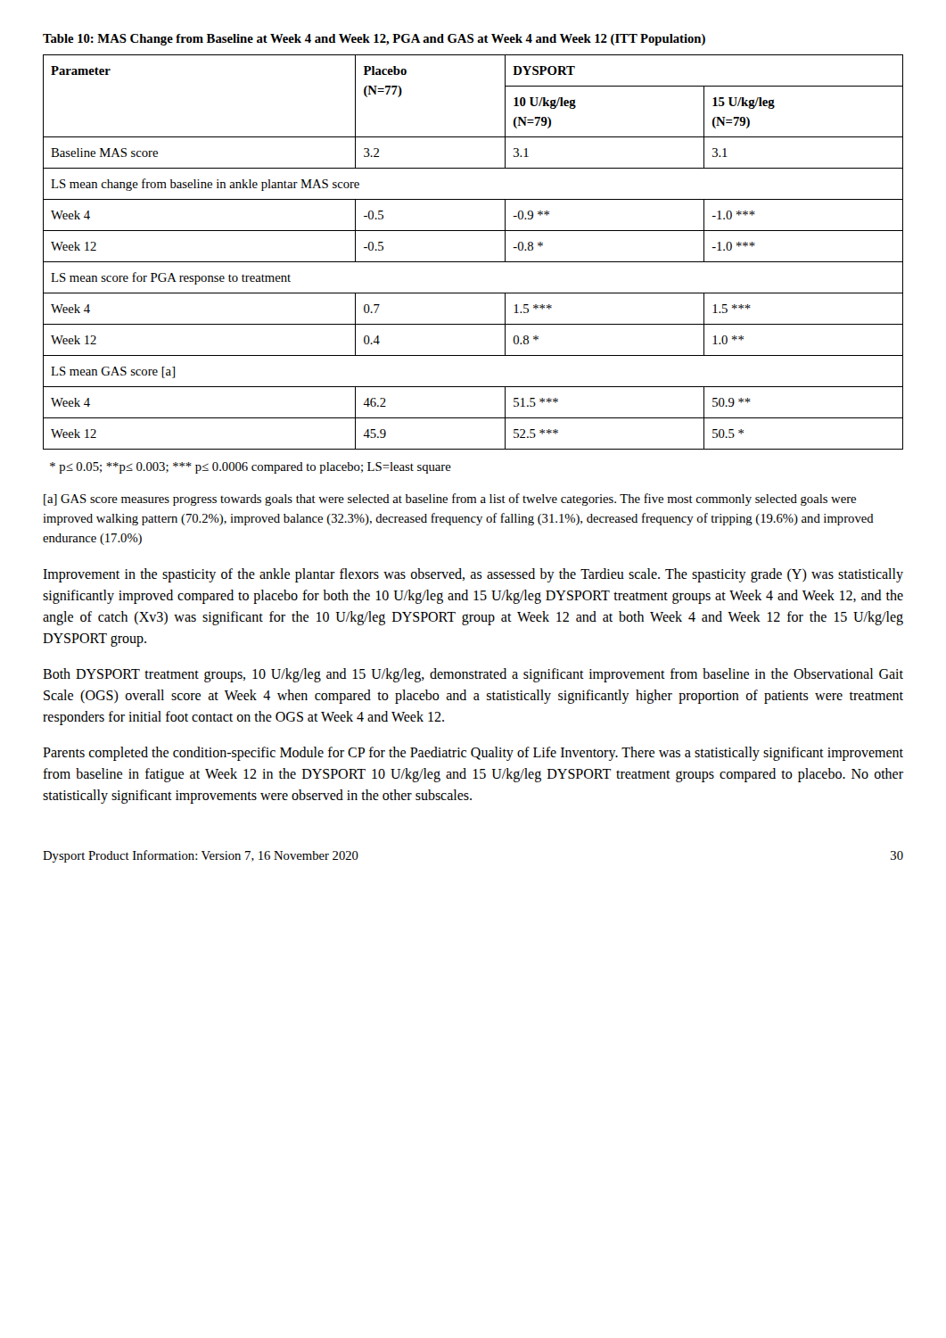Table 10: MAS Change from Baseline at Week 4 and Week 12, PGA and GAS at Week 4 and Week 12 (ITT Population)
| Parameter | Placebo (N=77) | DYSPORT |
| --- | --- | --- |
| 10 U/kg/leg (N=79) | 15 U/kg/leg (N=79) |
| Baseline MAS score | 3.2 | 3.1 | 3.1 |
| LS mean change from baseline in ankle plantar MAS score |
| Week 4 | -0.5 | -0.9 ** | -1.0 *** |
| Week 12 | -0.5 | -0.8 * | -1.0 *** |
| LS mean score for PGA response to treatment |
| Week 4 | 0.7 | 1.5 *** | 1.5 *** |
| Week 12 | 0.4 | 0.8 * | 1.0 ** |
| LS mean GAS score [a] |
| Week 4 | 46.2 | 51.5 *** | 50.9 ** |
| Week 12 | 45.9 | 52.5 *** | 50.5 * |
* p≤ 0.05; **p≤ 0.003; *** p≤ 0.0006 compared to placebo; LS=least square
[a] GAS score measures progress towards goals that were selected at baseline from a list of twelve categories. The five most commonly selected goals were improved walking pattern (70.2%), improved balance (32.3%), decreased frequency of falling (31.1%), decreased frequency of tripping (19.6%) and improved endurance (17.0%)
Improvement in the spasticity of the ankle plantar flexors was observed, as assessed by the Tardieu scale. The spasticity grade (Y) was statistically significantly improved compared to placebo for both the 10 U/kg/leg and 15 U/kg/leg DYSPORT treatment groups at Week 4 and Week 12, and the angle of catch (Xv3) was significant for the 10 U/kg/leg DYSPORT group at Week 12 and at both Week 4 and Week 12 for the 15 U/kg/leg DYSPORT group.
Both DYSPORT treatment groups, 10 U/kg/leg and 15 U/kg/leg, demonstrated a significant improvement from baseline in the Observational Gait Scale (OGS) overall score at Week 4 when compared to placebo and a statistically significantly higher proportion of patients were treatment responders for initial foot contact on the OGS at Week 4 and Week 12.
Parents completed the condition-specific Module for CP for the Paediatric Quality of Life Inventory. There was a statistically significant improvement from baseline in fatigue at Week 12 in the DYSPORT 10 U/kg/leg and 15 U/kg/leg DYSPORT treatment groups compared to placebo. No other statistically significant improvements were observed in the other subscales.
Dysport Product Information: Version 7, 16 November 2020 30